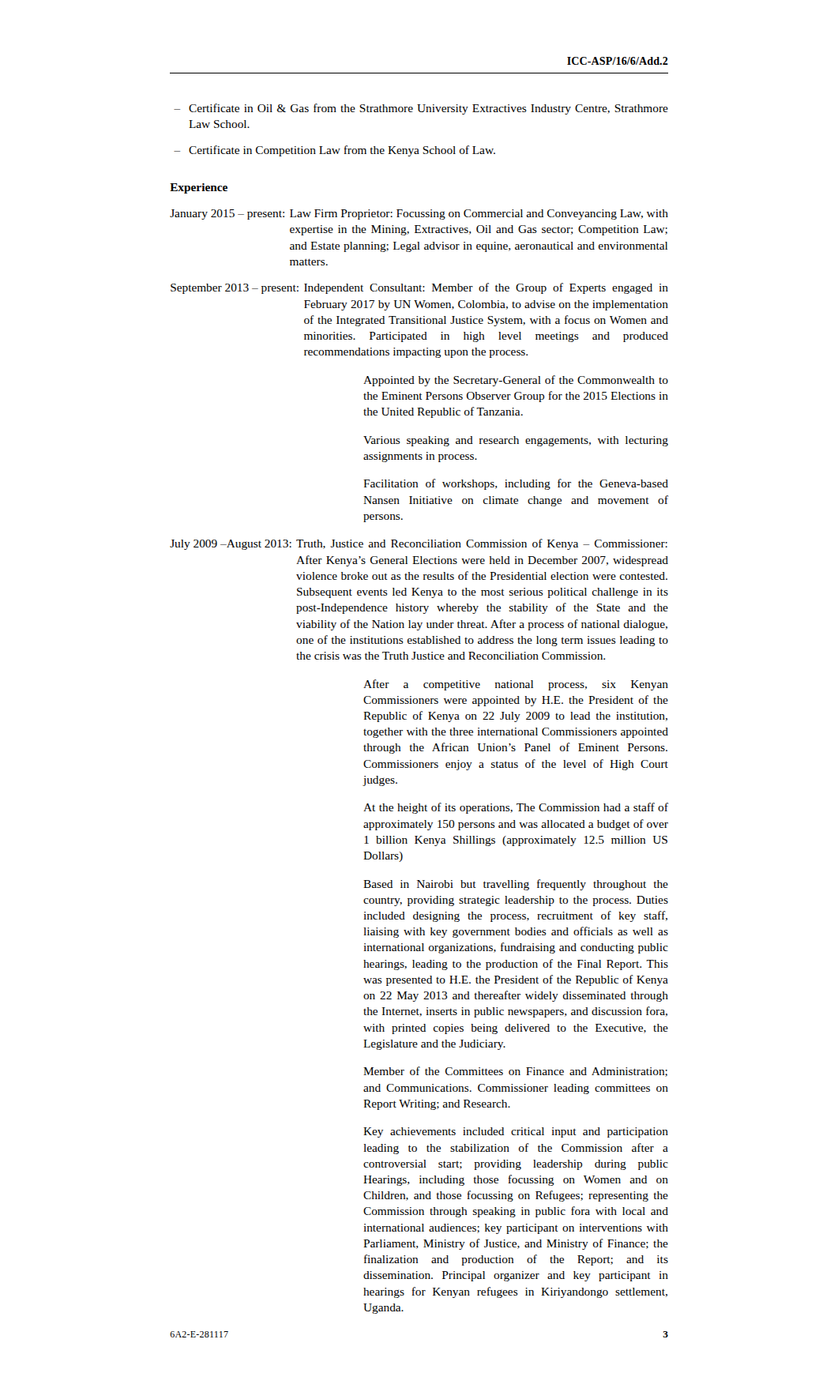ICC-ASP/16/6/Add.2
Certificate in Oil & Gas from the Strathmore University Extractives Industry Centre, Strathmore Law School.
Certificate in Competition Law from the Kenya School of Law.
Experience
January 2015 – present:
Law Firm Proprietor: Focussing on Commercial and Conveyancing Law, with expertise in the Mining, Extractives, Oil and Gas sector; Competition Law; and Estate planning; Legal advisor in equine, aeronautical and environmental matters.
September 2013 – present:
Independent Consultant: Member of the Group of Experts engaged in February 2017 by UN Women, Colombia, to advise on the implementation of the Integrated Transitional Justice System, with a focus on Women and minorities. Participated in high level meetings and produced recommendations impacting upon the process.
Appointed by the Secretary-General of the Commonwealth to the Eminent Persons Observer Group for the 2015 Elections in the United Republic of Tanzania.
Various speaking and research engagements, with lecturing assignments in process.
Facilitation of workshops, including for the Geneva-based Nansen Initiative on climate change and movement of persons.
July 2009 –August 2013:
Truth, Justice and Reconciliation Commission of Kenya – Commissioner: After Kenya’s General Elections were held in December 2007, widespread violence broke out as the results of the Presidential election were contested. Subsequent events led Kenya to the most serious political challenge in its post-Independence history whereby the stability of the State and the viability of the Nation lay under threat. After a process of national dialogue, one of the institutions established to address the long term issues leading to the crisis was the Truth Justice and Reconciliation Commission.
After a competitive national process, six Kenyan Commissioners were appointed by H.E. the President of the Republic of Kenya on 22 July 2009 to lead the institution, together with the three international Commissioners appointed through the African Union’s Panel of Eminent Persons. Commissioners enjoy a status of the level of High Court judges.
At the height of its operations, The Commission had a staff of approximately 150 persons and was allocated a budget of over 1 billion Kenya Shillings (approximately 12.5 million US Dollars)
Based in Nairobi but travelling frequently throughout the country, providing strategic leadership to the process. Duties included designing the process, recruitment of key staff, liaising with key government bodies and officials as well as international organizations, fundraising and conducting public hearings, leading to the production of the Final Report. This was presented to H.E. the President of the Republic of Kenya on 22 May 2013 and thereafter widely disseminated through the Internet, inserts in public newspapers, and discussion fora, with printed copies being delivered to the Executive, the Legislature and the Judiciary.
Member of the Committees on Finance and Administration; and Communications. Commissioner leading committees on Report Writing; and Research.
Key achievements included critical input and participation leading to the stabilization of the Commission after a controversial start; providing leadership during public Hearings, including those focussing on Women and on Children, and those focussing on Refugees; representing the Commission through speaking in public fora with local and international audiences; key participant on interventions with Parliament, Ministry of Justice, and Ministry of Finance; the finalization and production of the Report; and its dissemination. Principal organizer and key participant in hearings for Kenyan refugees in Kiriyandongo settlement, Uganda.
6A2-E-281117
3